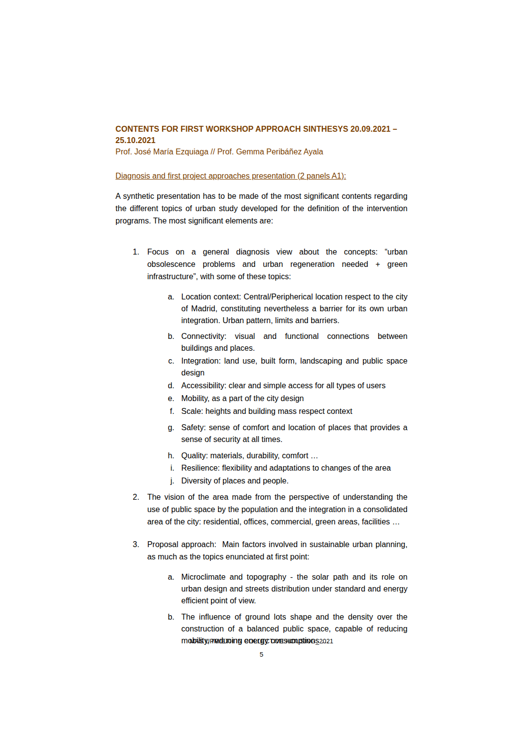CONTENTS FOR FIRST WORKSHOP APPROACH SINTHESYS 20.09.2021 – 25.10.2021
Prof. José María Ezquiaga // Prof. Gemma Peribáñez Ayala
Diagnosis and first project approaches presentation (2 panels A1):
A synthetic presentation has to be made of the most significant contents regarding the different topics of urban study developed for the definition of the intervention programs. The most significant elements are:
Focus on a general diagnosis view about the concepts: “urban obsolescence problems and urban regeneration needed + green infrastructure”, with some of these topics:
Location context: Central/Peripherical location respect to the city of Madrid, constituting nevertheless a barrier for its own urban integration. Urban pattern, limits and barriers.
Connectivity: visual and functional connections between buildings and places.
Integration: land use, built form, landscaping and public space design
Accessibility: clear and simple access for all types of users
Mobility, as a part of the city design
Scale: heights and building mass respect context
Safety: sense of comfort and location of places that provides a sense of security at all times.
Quality: materials, durability, comfort …
Resilience: flexibility and adaptations to changes of the area
Diversity of places and people.
The vision of the area made from the perspective of understanding the use of public space by the population and the integration in a consolidated area of the city: residential, offices, commercial, green areas, facilities …
Proposal approach: Main factors involved in sustainable urban planning, as much as the topics enunciated at first point:
Microclimate and topography - the solar path and its role on urban design and streets distribution under standard and energy efficient point of view.
The influence of ground lots shape and the density over the construction of a balanced public space, capable of reducing mobility, reducing energy consumptions …
MAS UPM/ETH IN COLLECTIVE HOUSING_2021
5